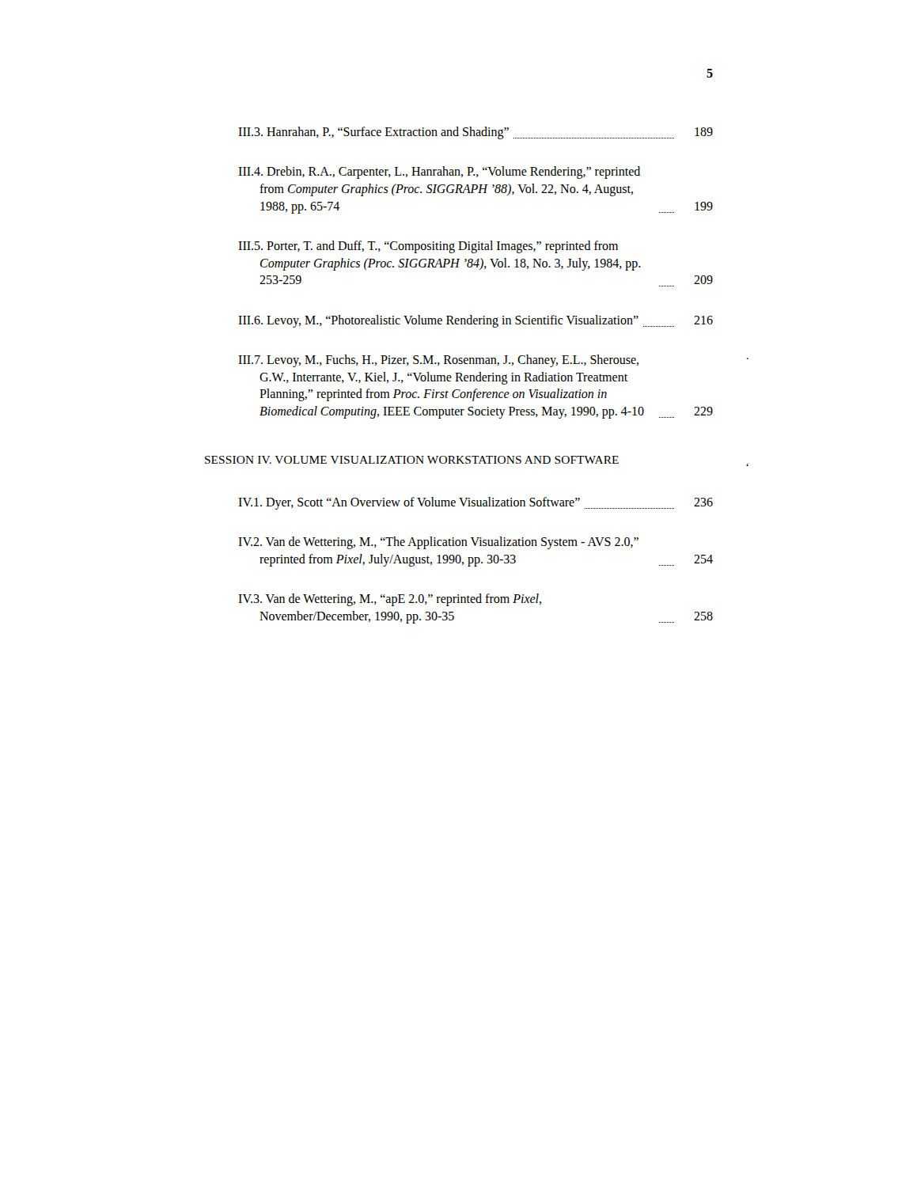5
III.3. Hanrahan, P., “Surface Extraction and Shading” 189
III.4. Drebin, R.A., Carpenter, L., Hanrahan, P., “Volume Rendering,” reprinted from Computer Graphics (Proc. SIGGRAPH ’88), Vol. 22, No. 4, August, 1988, pp. 65-74 199
III.5. Porter, T. and Duff, T., “Compositing Digital Images,” reprinted from Computer Graphics (Proc. SIGGRAPH ’84), Vol. 18, No. 3, July, 1984, pp. 253-259 209
III.6. Levoy, M., “Photorealistic Volume Rendering in Scientific Visualization” 216
III.7. Levoy, M., Fuchs, H., Pizer, S.M., Rosenman, J., Chaney, E.L., Sherouse, G.W., Interrante, V., Kiel, J., “Volume Rendering in Radiation Treatment Planning,” reprinted from Proc. First Conference on Visualization in Biomedical Computing, IEEE Computer Society Press, May, 1990, pp. 4-10 229
SESSION IV. VOLUME VISUALIZATION WORKSTATIONS AND SOFTWARE
IV.1. Dyer, Scott “An Overview of Volume Visualization Software” 236
IV.2. Van de Wettering, M., “The Application Visualization System - AVS 2.0,” reprinted from Pixel, July/August, 1990, pp. 30-33 254
IV.3. Van de Wettering, M., “apE 2.0,” reprinted from Pixel, November/December, 1990, pp. 30-35 258
·
‘